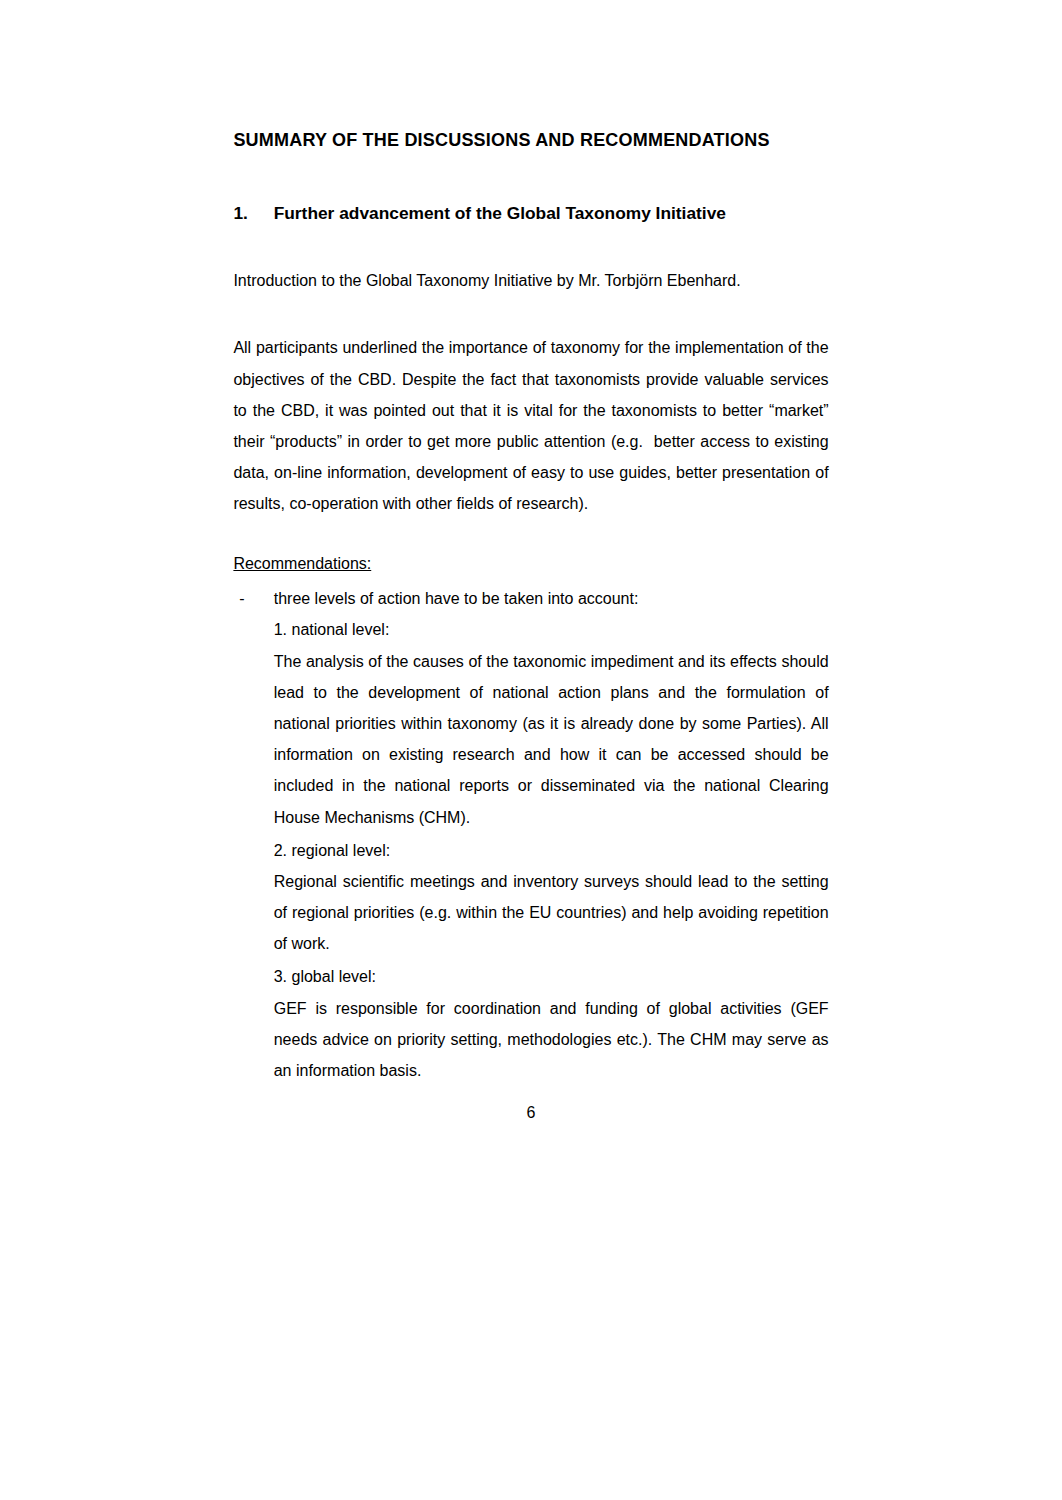SUMMARY OF THE DISCUSSIONS AND RECOMMENDATIONS
1. Further advancement of the Global Taxonomy Initiative
Introduction to the Global Taxonomy Initiative by Mr. Torbjörn Ebenhard.
All participants underlined the importance of taxonomy for the implementation of the objectives of the CBD. Despite the fact that taxonomists provide valuable services to the CBD, it was pointed out that it is vital for the taxonomists to better “market” their “products” in order to get more public attention (e.g. better access to existing data, on-line information, development of easy to use guides, better presentation of results, co-operation with other fields of research).
Recommendations:
three levels of action have to be taken into account:
1. national level:
The analysis of the causes of the taxonomic impediment and its effects should lead to the development of national action plans and the formulation of national priorities within taxonomy (as it is already done by some Parties). All information on existing research and how it can be accessed should be included in the national reports or disseminated via the national Clearing House Mechanisms (CHM).
2. regional level:
Regional scientific meetings and inventory surveys should lead to the setting of regional priorities (e.g. within the EU countries) and help avoiding repetition of work.
3. global level:
GEF is responsible for coordination and funding of global activities (GEF needs advice on priority setting, methodologies etc.). The CHM may serve as an information basis.
6